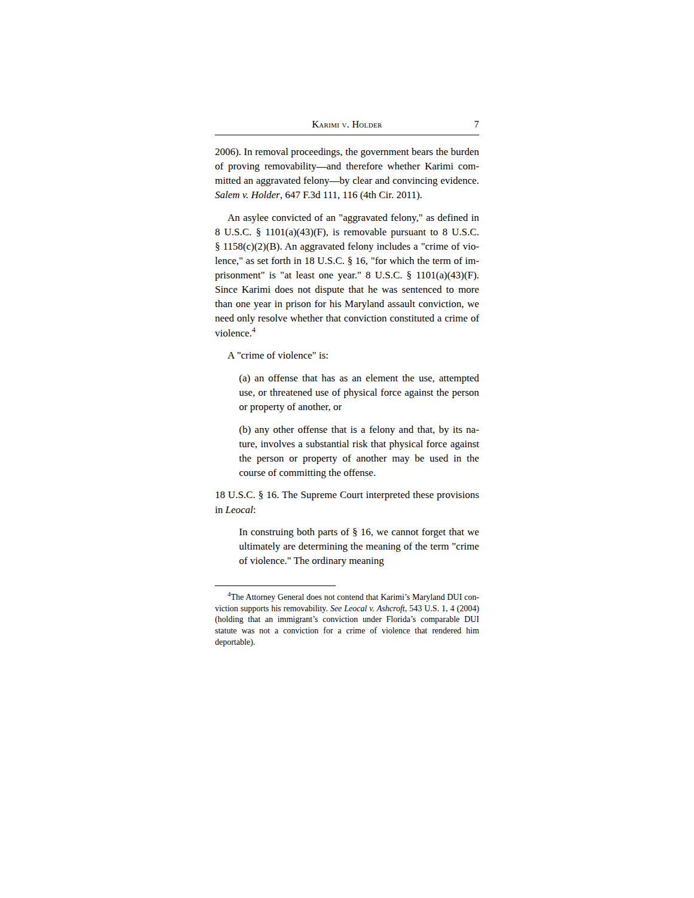Karimi v. Holder 7
2006). In removal proceedings, the government bears the burden of proving removability—and therefore whether Karimi committed an aggravated felony—by clear and convincing evidence. Salem v. Holder, 647 F.3d 111, 116 (4th Cir. 2011).
An asylee convicted of an "aggravated felony," as defined in 8 U.S.C. § 1101(a)(43)(F), is removable pursuant to 8 U.S.C. § 1158(c)(2)(B). An aggravated felony includes a "crime of violence," as set forth in 18 U.S.C. § 16, "for which the term of imprisonment" is "at least one year." 8 U.S.C. § 1101(a)(43)(F). Since Karimi does not dispute that he was sentenced to more than one year in prison for his Maryland assault conviction, we need only resolve whether that conviction constituted a crime of violence.4
A "crime of violence" is:
(a) an offense that has as an element the use, attempted use, or threatened use of physical force against the person or property of another, or
(b) any other offense that is a felony and that, by its nature, involves a substantial risk that physical force against the person or property of another may be used in the course of committing the offense.
18 U.S.C. § 16. The Supreme Court interpreted these provisions in Leocal:
In construing both parts of § 16, we cannot forget that we ultimately are determining the meaning of the term "crime of violence." The ordinary meaning
4The Attorney General does not contend that Karimi’s Maryland DUI conviction supports his removability. See Leocal v. Ashcroft, 543 U.S. 1, 4 (2004) (holding that an immigrant’s conviction under Florida’s comparable DUI statute was not a conviction for a crime of violence that rendered him deportable).